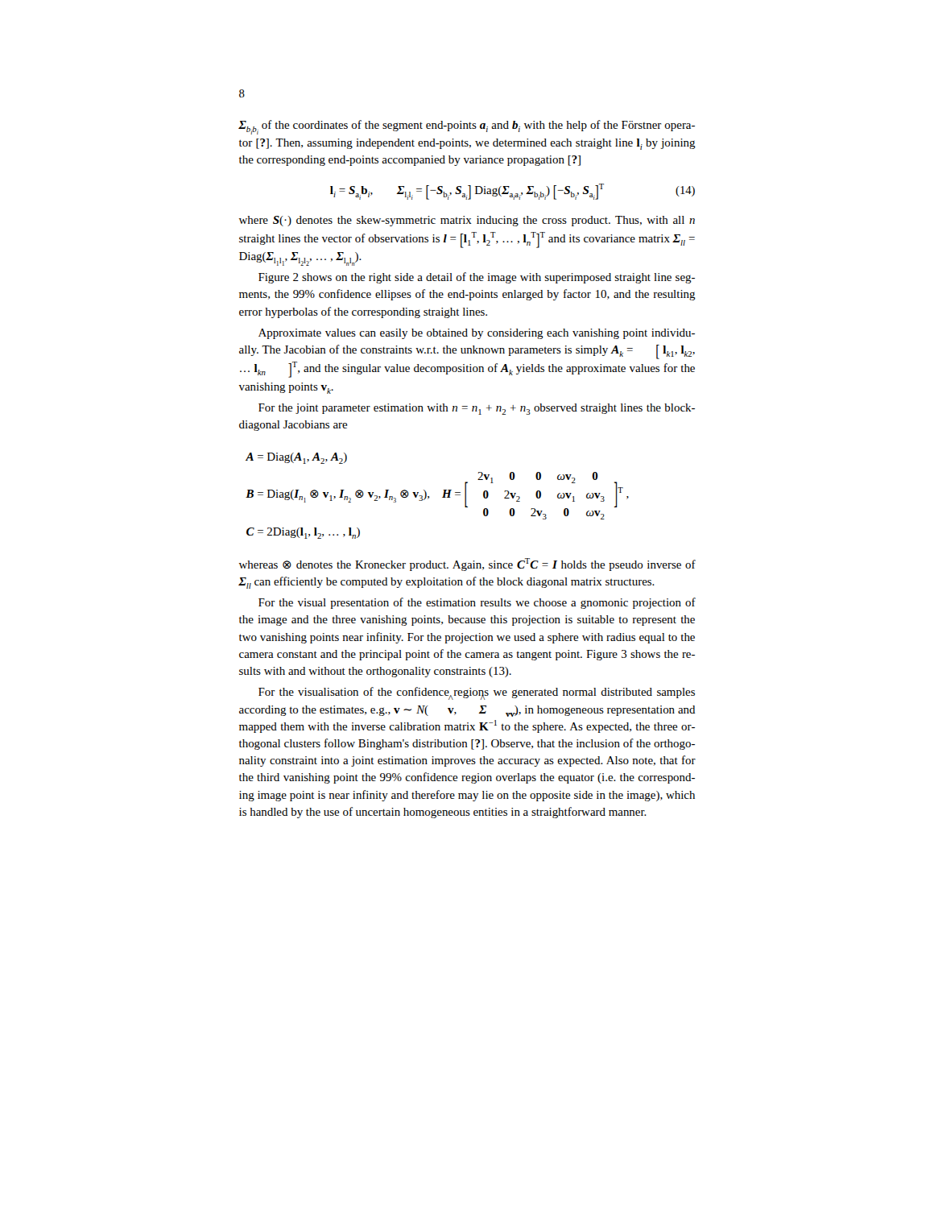8
Σbibi of the coordinates of the segment end-points ai and bi with the help of the Förstner operator [?]. Then, assuming independent end-points, we determined each straight line li by joining the corresponding end-points accompanied by variance propagation [?]
li = Saibi, Σlili = [−Sbi, Sai] Diag(Σaiai, Σbibi) [−Sbi, Sai] T (14)
where S(·) denotes the skew-symmetric matrix inducing the cross product. Thus, with all n straight lines the vector of observations is l = [l1T, l2T, … , lnT] T and its covariance matrix Σll = Diag(Σl1l1, Σl2l2, … , Σlnln).
Figure 2 shows on the right side a detail of the image with superimposed straight line segments, the 99% confidence ellipses of the end-points enlarged by factor 10, and the resulting error hyperbolas of the corresponding straight lines.
Approximate values can easily be obtained by considering each vanishing point individually. The Jacobian of the constraints w.r.t. the unknown parameters is simply Ak = [ lk1, lk2, … lkn ] T, and the singular value decomposition of Ak yields the approximate values for the vanishing points vk.
For the joint parameter estimation with n = n1 + n2 + n3 observed straight lines the block-diagonal Jacobians are
A = Diag(A1, A2, A2)
B = Diag(In1 ⊗ v1, In2 ⊗ v2, In3 ⊗ v3), H = [
| 2 v 1 | 0 | 0 | ω v 2 | 0 |
| 0 | 2 v 2 | 0 | ω v 1 | ω v 3 |
| 0 | 0 | 2 v 3 | 0 | ω v 2 |
] T ,
C = 2Diag(l1, l2, … , ln)
whereas ⊗ denotes the Kronecker product. Again, since CTC = I holds the pseudo inverse of Σll can efficiently be computed by exploitation of the block diagonal matrix structures.
For the visual presentation of the estimation results we choose a gnomonic projection of the image and the three vanishing points, because this projection is suitable to represent the two vanishing points near infinity. For the projection we used a sphere with radius equal to the camera constant and the principal point of the camera as tangent point. Figure 3 shows the results with and without the orthogonality constraints (13).
For the visualisation of the confidence regions we generated normal distributed samples according to the estimates, e.g., v ∼ N(^v, ^Σvv∼∼), in homogeneous representation and mapped them with the inverse calibration matrix K−1 to the sphere. As expected, the three orthogonal clusters follow Bingham's distribution [?]. Observe, that the inclusion of the orthogonality constraint into a joint estimation improves the accuracy as expected. Also note, that for the third vanishing point the 99% confidence region overlaps the equator (i.e. the corresponding image point is near infinity and therefore may lie on the opposite side in the image), which is handled by the use of uncertain homogeneous entities in a straightforward manner.